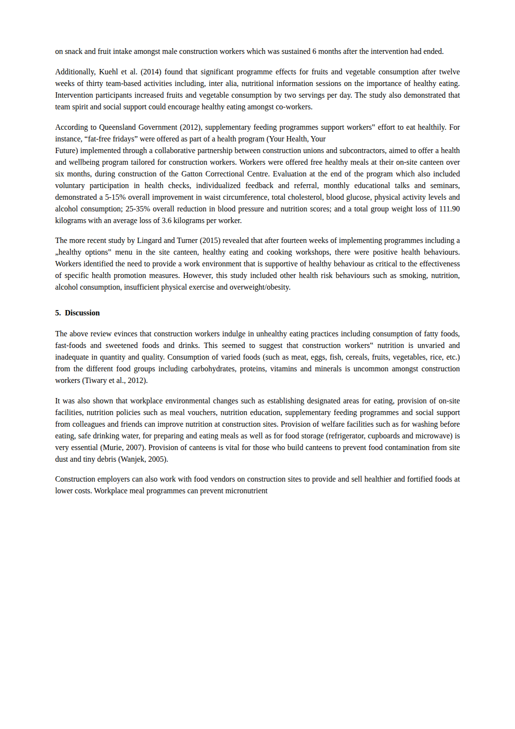on snack and fruit intake amongst male construction workers which was sustained 6 months after the intervention had ended.
Additionally, Kuehl et al. (2014) found that significant programme effects for fruits and vegetable consumption after twelve weeks of thirty team-based activities including, inter alia, nutritional information sessions on the importance of healthy eating. Intervention participants increased fruits and vegetable consumption by two servings per day. The study also demonstrated that team spirit and social support could encourage healthy eating amongst co-workers.
According to Queensland Government (2012), supplementary feeding programmes support workers‟ effort to eat healthily. For instance, “fat-free fridays” were offered as part of a health program (Your Health, Your
Future) implemented through a collaborative partnership between construction unions and subcontractors, aimed to offer a health and wellbeing program tailored for construction workers. Workers were offered free healthy meals at their on-site canteen over six months, during construction of the Gatton Correctional Centre. Evaluation at the end of the program which also included voluntary participation in health checks, individualized feedback and referral, monthly educational talks and seminars, demonstrated a 5-15% overall improvement in waist circumference, total cholesterol, blood glucose, physical activity levels and alcohol consumption; 25-35% overall reduction in blood pressure and nutrition scores; and a total group weight loss of 111.90 kilograms with an average loss of 3.6 kilograms per worker.
The more recent study by Lingard and Turner (2015) revealed that after fourteen weeks of implementing programmes including a „healthy options‟ menu in the site canteen, healthy eating and cooking workshops, there were positive health behaviours. Workers identified the need to provide a work environment that is supportive of healthy behaviour as critical to the effectiveness of specific health promotion measures. However, this study included other health risk behaviours such as smoking, nutrition, alcohol consumption, insufficient physical exercise and overweight/obesity.
5. Discussion
The above review evinces that construction workers indulge in unhealthy eating practices including consumption of fatty foods, fast-foods and sweetened foods and drinks. This seemed to suggest that construction workers‟ nutrition is unvaried and inadequate in quantity and quality. Consumption of varied foods (such as meat, eggs, fish, cereals, fruits, vegetables, rice, etc.) from the different food groups including carbohydrates, proteins, vitamins and minerals is uncommon amongst construction workers (Tiwary et al., 2012).
It was also shown that workplace environmental changes such as establishing designated areas for eating, provision of on-site facilities, nutrition policies such as meal vouchers, nutrition education, supplementary feeding programmes and social support from colleagues and friends can improve nutrition at construction sites. Provision of welfare facilities such as for washing before eating, safe drinking water, for preparing and eating meals as well as for food storage (refrigerator, cupboards and microwave) is very essential (Murie, 2007). Provision of canteens is vital for those who build canteens to prevent food contamination from site dust and tiny debris (Wanjek, 2005).
Construction employers can also work with food vendors on construction sites to provide and sell healthier and fortified foods at lower costs. Workplace meal programmes can prevent micronutrient